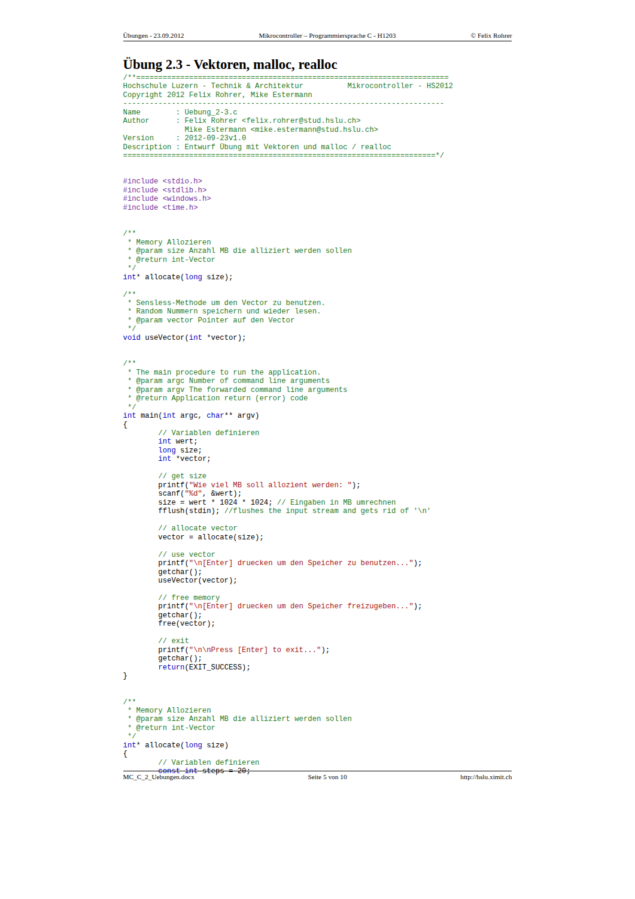Übungen - 23.09.2012
Mikrocontroller – Programmiersprache C - H1203
© Felix Rohrer
Übung 2.3 - Vektoren, malloc, realloc
/**=======================================================================
Hochschule Luzern - Technik & Architektur          Mikrocontroller - HS2012
Copyright 2012 Felix Rohrer, Mike Estermann
-------------------------------------------------------------------------
Name        : Uebung_2-3.c
Author      : Felix Rohrer <felix.rohrer@stud.hslu.ch>
              Mike Estermann <mike.estermann@stud.hslu.ch>
Version     : 2012-09-23v1.0
Description : Entwurf Übung mit Vektoren und malloc / realloc
=======================================================================*/


#include <stdio.h>
#include <stdlib.h>
#include <windows.h>
#include <time.h>


/**
 * Memory Allozieren
 * @param size Anzahl MB die alliziert werden sollen
 * @return int-Vector
 */
int* allocate(long size);

/**
 * Sensless-Methode um den Vector zu benutzen.
 * Random Nummern speichern und wieder lesen.
 * @param vector Pointer auf den Vector
 */
void useVector(int *vector);


/**
 * The main procedure to run the application.
 * @param argc Number of command line arguments
 * @param argv The forwarded command line arguments
 * @return Application return (error) code
 */
int main(int argc, char** argv)
{
        // Variablen definieren
        int wert;
        long size;
        int *vector;

        // get size
        printf("Wie viel MB soll allozient werden: ");
        scanf("%d", &wert);
        size = wert * 1024 * 1024; // Eingaben in MB umrechnen
        fflush(stdin); //flushes the input stream and gets rid of '\n'

        // allocate vector
        vector = allocate(size);

        // use vector
        printf("\n[Enter] druecken um den Speicher zu benutzen...");
        getchar();
        useVector(vector);

        // free memory
        printf("\n[Enter] druecken um den Speicher freizugeben...");
        getchar();
        free(vector);

        // exit
        printf("\n\nPress [Enter] to exit...");
        getchar();
        return(EXIT_SUCCESS);
}


/**
 * Memory Allozieren
 * @param size Anzahl MB die alliziert werden sollen
 * @return int-Vector
 */
int* allocate(long size)
{
        // Variablen definieren
        const int steps = 20;
MC_C_2_Uebungen.docx
Seite 5 von 10
http://hslu.ximit.ch